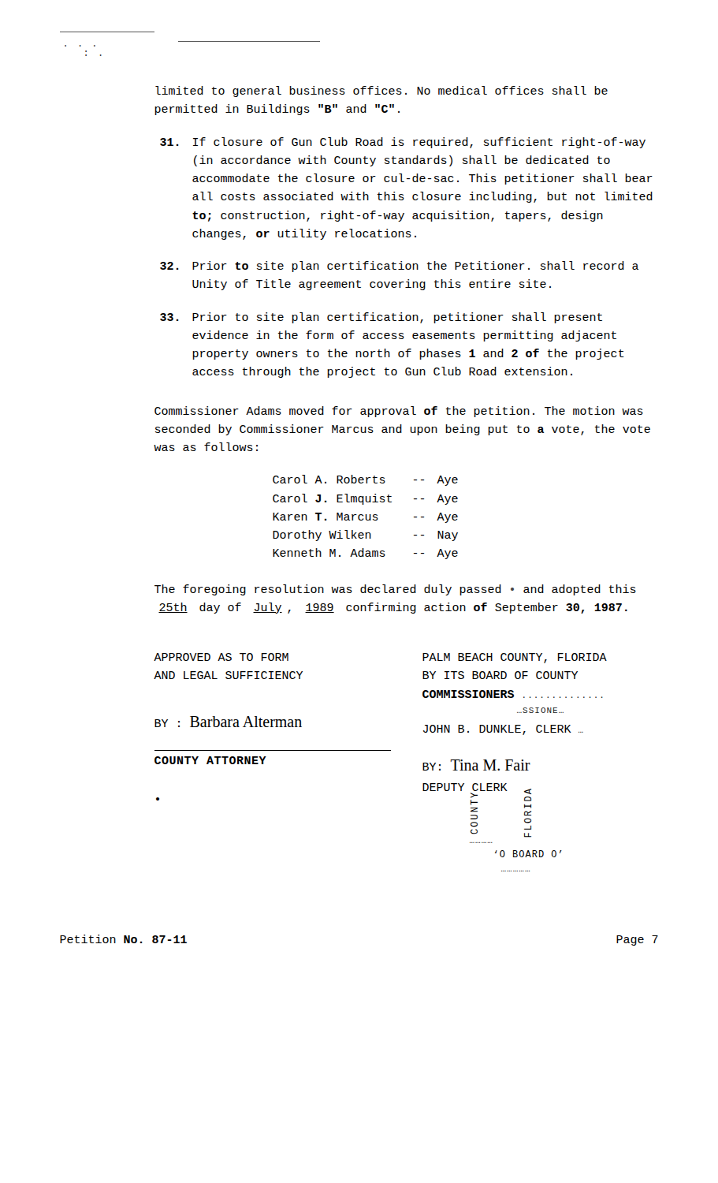. . .
: .
limited to general business offices. No medical offices shall be permitted in Buildings "B" and "C".
31. If closure of Gun Club Road is required, sufficient right-of-way (in accordance with County standards) shall be dedicated to accommodate the closure or cul-de-sac. This petitioner shall bear all costs associated with this closure including, but not limited to; construction, right-of-way acquisition, tapers, design changes, or utility relocations.
32. Prior to site plan certification the Petitioner. shall record a Unity of Title agreement covering this entire site.
33. Prior to site plan certification, petitioner shall present evidence in the form of access easements permitting adjacent property owners to the north of phases 1 and 2 of the project access through the project to Gun Club Road extension.
Commissioner Adams moved for approval of the petition. The motion was seconded by Commissioner Marcus and upon being put to a vote, the vote was as follows:
| Carol A. Roberts | -- | Aye |
| Carol J. Elmquist | -- | Aye |
| Karen T. Marcus | -- | Aye |
| Dorothy Wilken | -- | Nay |
| Kenneth M. Adams | -- | Aye |
The foregoing resolution was declared duly passed • and adopted this 25th day of July, 1989 confirming action of September 30, 1987.
APPROVED AS TO FORM
AND LEGAL SUFFICIENCY
BY : Barbara Alterman
COUNTY ATTORNEY
•
PALM BEACH COUNTY, FLORIDA
BY ITS BOARD OF COUNTY
COMMISSIONERS ..............
…SSIONE…
JOHN B. DUNKLE, CLERK …
BY: Tina M. Fair
DEPUTY CLERK
COUNTY FLORIDA
…………
‘O BOARD O’
……………
Petition No. 87-11
Page 7